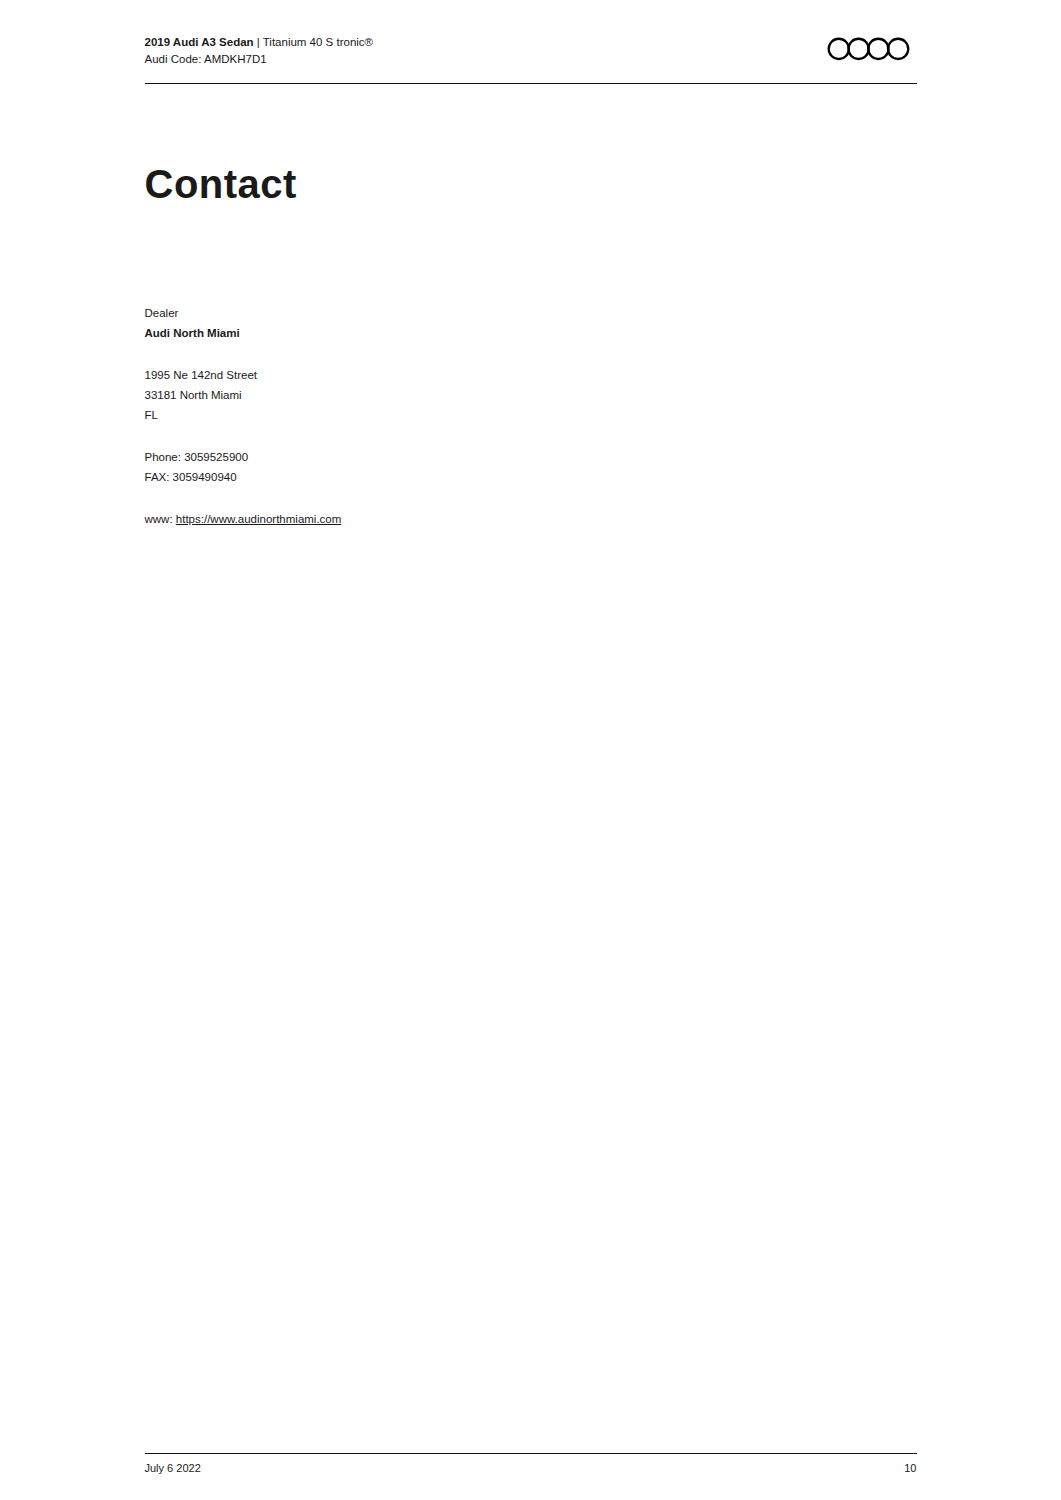2019 Audi A3 Sedan | Titanium 40 S tronic®
Audi Code: AMDKH7D1
Contact
Dealer
Audi North Miami
1995 Ne 142nd Street
33181 North Miami
FL
Phone: 3059525900
FAX: 3059490940
www: https://www.audinorthmiami.com
July 6 2022 10